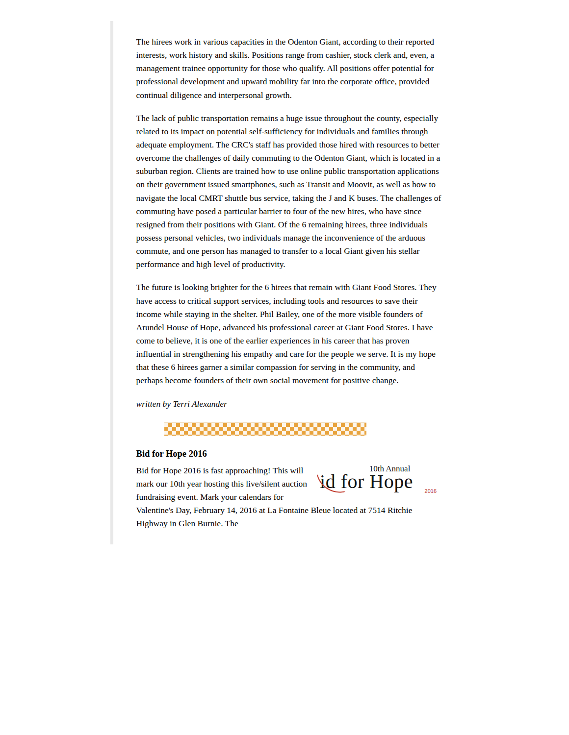The hirees work in various capacities in the Odenton Giant, according to their reported interests, work history and skills. Positions range from cashier, stock clerk and, even, a management trainee opportunity for those who qualify. All positions offer potential for professional development and upward mobility far into the corporate office, provided continual diligence and interpersonal growth.
The lack of public transportation remains a huge issue throughout the county, especially related to its impact on potential self-sufficiency for individuals and families through adequate employment. The CRC's staff has provided those hired with resources to better overcome the challenges of daily commuting to the Odenton Giant, which is located in a suburban region. Clients are trained how to use online public transportation applications on their government issued smartphones, such as Transit and Moovit, as well as how to navigate the local CMRT shuttle bus service, taking the J and K buses. The challenges of commuting have posed a particular barrier to four of the new hires, who have since resigned from their positions with Giant. Of the 6 remaining hirees, three individuals possess personal vehicles, two individuals manage the inconvenience of the arduous commute, and one person has managed to transfer to a local Giant given his stellar performance and high level of productivity.
The future is looking brighter for the 6 hirees that remain with Giant Food Stores. They have access to critical support services, including tools and resources to save their income while staying in the shelter. Phil Bailey, one of the more visible founders of Arundel House of Hope, advanced his professional career at Giant Food Stores. I have come to believe, it is one of the earlier experiences in his career that has proven influential in strengthening his empathy and care for the people we serve. It is my hope that these 6 hirees garner a similar compassion for serving in the community, and perhaps become founders of their own social movement for positive change.
written by Terri Alexander
Bid for Hope 2016
10th Annual id for Hope 2016
Bid for Hope 2016 is fast approaching! This will mark our 10th year hosting this live/silent auction fundraising event. Mark your calendars for Valentine's Day, February 14, 2016 at La Fontaine Bleue located at 7514 Ritchie Highway in Glen Burnie. The